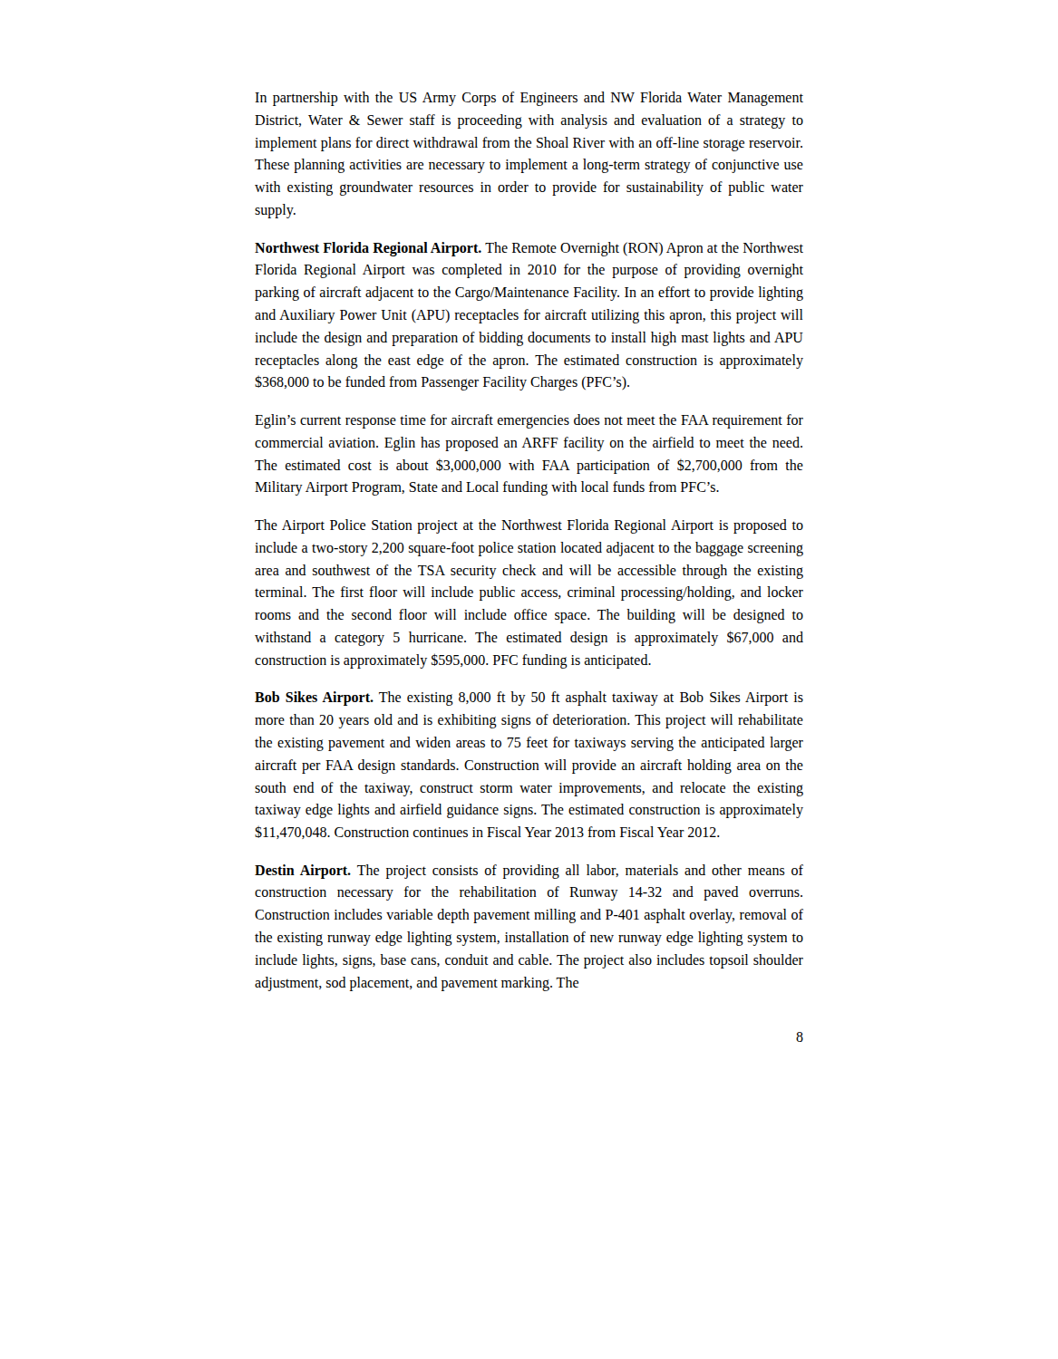In partnership with the US Army Corps of Engineers and NW Florida Water Management District, Water & Sewer staff is proceeding with analysis and evaluation of a strategy to implement plans for direct withdrawal from the Shoal River with an off-line storage reservoir. These planning activities are necessary to implement a long-term strategy of conjunctive use with existing groundwater resources in order to provide for sustainability of public water supply.
Northwest Florida Regional Airport. The Remote Overnight (RON) Apron at the Northwest Florida Regional Airport was completed in 2010 for the purpose of providing overnight parking of aircraft adjacent to the Cargo/Maintenance Facility. In an effort to provide lighting and Auxiliary Power Unit (APU) receptacles for aircraft utilizing this apron, this project will include the design and preparation of bidding documents to install high mast lights and APU receptacles along the east edge of the apron. The estimated construction is approximately $368,000 to be funded from Passenger Facility Charges (PFC’s).
Eglin’s current response time for aircraft emergencies does not meet the FAA requirement for commercial aviation. Eglin has proposed an ARFF facility on the airfield to meet the need. The estimated cost is about $3,000,000 with FAA participation of $2,700,000 from the Military Airport Program, State and Local funding with local funds from PFC’s.
The Airport Police Station project at the Northwest Florida Regional Airport is proposed to include a two-story 2,200 square-foot police station located adjacent to the baggage screening area and southwest of the TSA security check and will be accessible through the existing terminal. The first floor will include public access, criminal processing/holding, and locker rooms and the second floor will include office space. The building will be designed to withstand a category 5 hurricane. The estimated design is approximately $67,000 and construction is approximately $595,000. PFC funding is anticipated.
Bob Sikes Airport. The existing 8,000 ft by 50 ft asphalt taxiway at Bob Sikes Airport is more than 20 years old and is exhibiting signs of deterioration. This project will rehabilitate the existing pavement and widen areas to 75 feet for taxiways serving the anticipated larger aircraft per FAA design standards. Construction will provide an aircraft holding area on the south end of the taxiway, construct storm water improvements, and relocate the existing taxiway edge lights and airfield guidance signs. The estimated construction is approximately $11,470,048. Construction continues in Fiscal Year 2013 from Fiscal Year 2012.
Destin Airport. The project consists of providing all labor, materials and other means of construction necessary for the rehabilitation of Runway 14-32 and paved overruns. Construction includes variable depth pavement milling and P-401 asphalt overlay, removal of the existing runway edge lighting system, installation of new runway edge lighting system to include lights, signs, base cans, conduit and cable. The project also includes topsoil shoulder adjustment, sod placement, and pavement marking. The
8